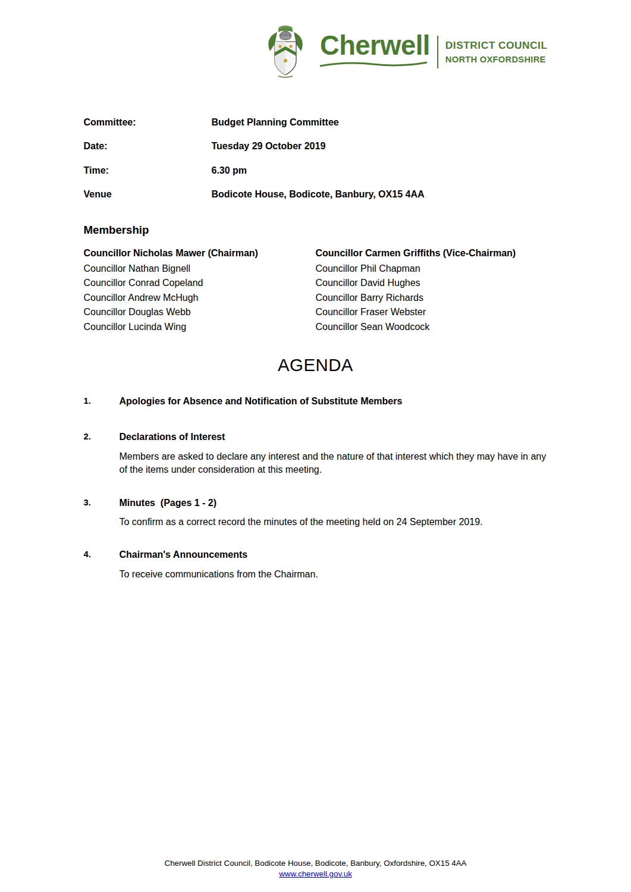Cherwell
DISTRICT COUNCIL
NORTH OXFORDSHIRE
Committee:
Budget Planning Committee
Date:
Tuesday 29 October 2019
Time:
6.30 pm
Venue
Bodicote House, Bodicote, Banbury, OX15 4AA
Membership
| Councillor Nicholas Mawer (Chairman) | Councillor Carmen Griffiths (Vice-Chairman) |
| Councillor Nathan Bignell | Councillor Phil Chapman |
| Councillor Conrad Copeland | Councillor David Hughes |
| Councillor Andrew McHugh | Councillor Barry Richards |
| Councillor Douglas Webb | Councillor Fraser Webster |
| Councillor Lucinda Wing | Councillor Sean Woodcock |
AGENDA
1.
Apologies for Absence and Notification of Substitute Members
2.
Declarations of Interest
Members are asked to declare any interest and the nature of that interest which they may have in any of the items under consideration at this meeting.
3.
Minutes (Pages 1 - 2)
To confirm as a correct record the minutes of the meeting held on 24 September 2019.
4.
Chairman's Announcements
To receive communications from the Chairman.
Cherwell District Council, Bodicote House, Bodicote, Banbury, Oxfordshire, OX15 4AA
www.cherwell.gov.uk